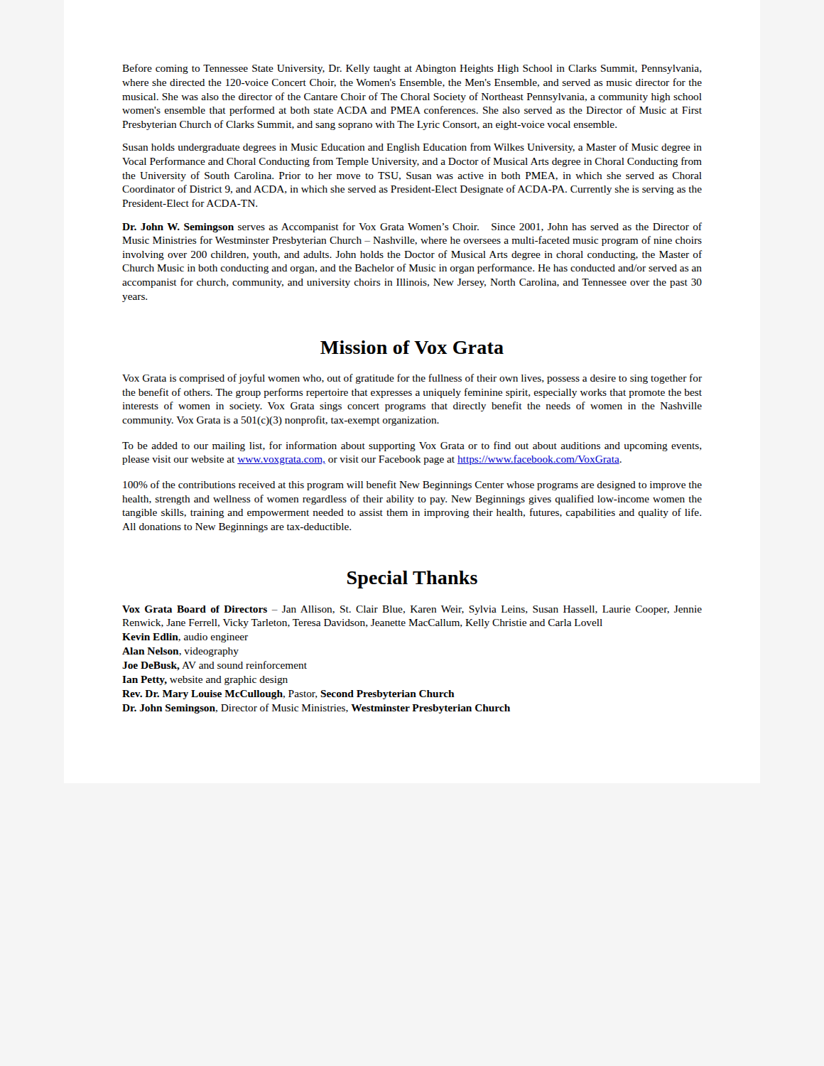Before coming to Tennessee State University, Dr. Kelly taught at Abington Heights High School in Clarks Summit, Pennsylvania, where she directed the 120-voice Concert Choir, the Women's Ensemble, the Men's Ensemble, and served as music director for the musical. She was also the director of the Cantare Choir of The Choral Society of Northeast Pennsylvania, a community high school women's ensemble that performed at both state ACDA and PMEA conferences. She also served as the Director of Music at First Presbyterian Church of Clarks Summit, and sang soprano with The Lyric Consort, an eight-voice vocal ensemble.
Susan holds undergraduate degrees in Music Education and English Education from Wilkes University, a Master of Music degree in Vocal Performance and Choral Conducting from Temple University, and a Doctor of Musical Arts degree in Choral Conducting from the University of South Carolina. Prior to her move to TSU, Susan was active in both PMEA, in which she served as Choral Coordinator of District 9, and ACDA, in which she served as President-Elect Designate of ACDA-PA. Currently she is serving as the President-Elect for ACDA-TN.
Dr. John W. Semingson serves as Accompanist for Vox Grata Women’s Choir. Since 2001, John has served as the Director of Music Ministries for Westminster Presbyterian Church – Nashville, where he oversees a multi-faceted music program of nine choirs involving over 200 children, youth, and adults. John holds the Doctor of Musical Arts degree in choral conducting, the Master of Church Music in both conducting and organ, and the Bachelor of Music in organ performance. He has conducted and/or served as an accompanist for church, community, and university choirs in Illinois, New Jersey, North Carolina, and Tennessee over the past 30 years.
Mission of Vox Grata
Vox Grata is comprised of joyful women who, out of gratitude for the fullness of their own lives, possess a desire to sing together for the benefit of others. The group performs repertoire that expresses a uniquely feminine spirit, especially works that promote the best interests of women in society. Vox Grata sings concert programs that directly benefit the needs of women in the Nashville community. Vox Grata is a 501(c)(3) nonprofit, tax-exempt organization.
To be added to our mailing list, for information about supporting Vox Grata or to find out about auditions and upcoming events, please visit our website at www.voxgrata.com, or visit our Facebook page at https://www.facebook.com/VoxGrata.
100% of the contributions received at this program will benefit New Beginnings Center whose programs are designed to improve the health, strength and wellness of women regardless of their ability to pay. New Beginnings gives qualified low-income women the tangible skills, training and empowerment needed to assist them in improving their health, futures, capabilities and quality of life. All donations to New Beginnings are tax-deductible.
Special Thanks
Vox Grata Board of Directors – Jan Allison, St. Clair Blue, Karen Weir, Sylvia Leins, Susan Hassell, Laurie Cooper, Jennie Renwick, Jane Ferrell, Vicky Tarleton, Teresa Davidson, Jeanette MacCallum, Kelly Christie and Carla Lovell
Kevin Edlin, audio engineer
Alan Nelson, videography
Joe DeBusk, AV and sound reinforcement
Ian Petty, website and graphic design
Rev. Dr. Mary Louise McCullough, Pastor, Second Presbyterian Church
Dr. John Semingson, Director of Music Ministries, Westminster Presbyterian Church